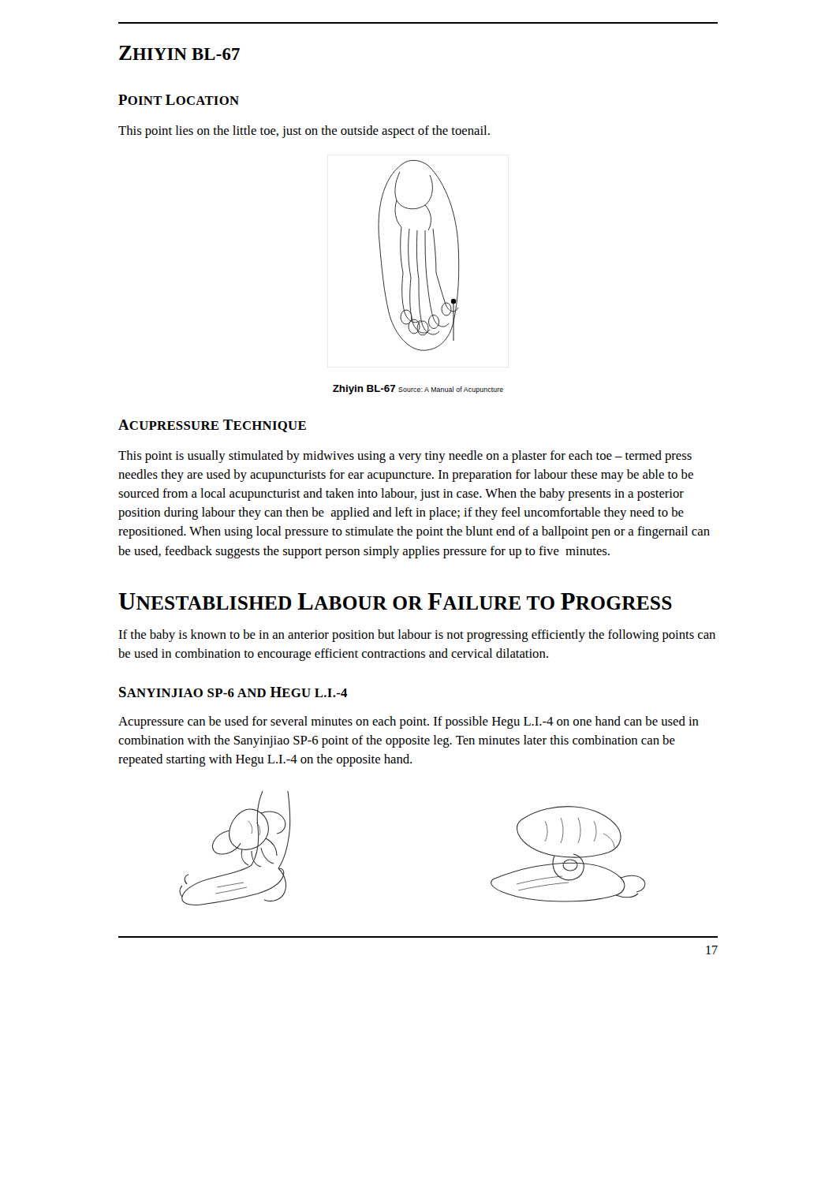ZHIYIN BL-67
POINT LOCATION
This point lies on the little toe, just on the outside aspect of the toenail.
Zhiyin BL-67 Source: A Manual of Acupuncture
ACUPRESSURE TECHNIQUE
This point is usually stimulated by midwives using a very tiny needle on a plaster for each toe – termed press needles they are used by acupuncturists for ear acupuncture. In preparation for labour these may be able to be sourced from a local acupuncturist and taken into labour, just in case. When the baby presents in a posterior position during labour they can then be applied and left in place; if they feel uncomfortable they need to be repositioned. When using local pressure to stimulate the point the blunt end of a ballpoint pen or a fingernail can be used, feedback suggests the support person simply applies pressure for up to five minutes.
UNESTABLISHED LABOUR OR FAILURE TO PROGRESS
If the baby is known to be in an anterior position but labour is not progressing efficiently the following points can be used in combination to encourage efficient contractions and cervical dilatation.
SANYINJIAO SP-6 AND HEGU L.I.-4
Acupressure can be used for several minutes on each point. If possible Hegu L.I.-4 on one hand can be used in combination with the Sanyinjiao SP-6 point of the opposite leg. Ten minutes later this combination can be repeated starting with Hegu L.I.-4 on the opposite hand.
17